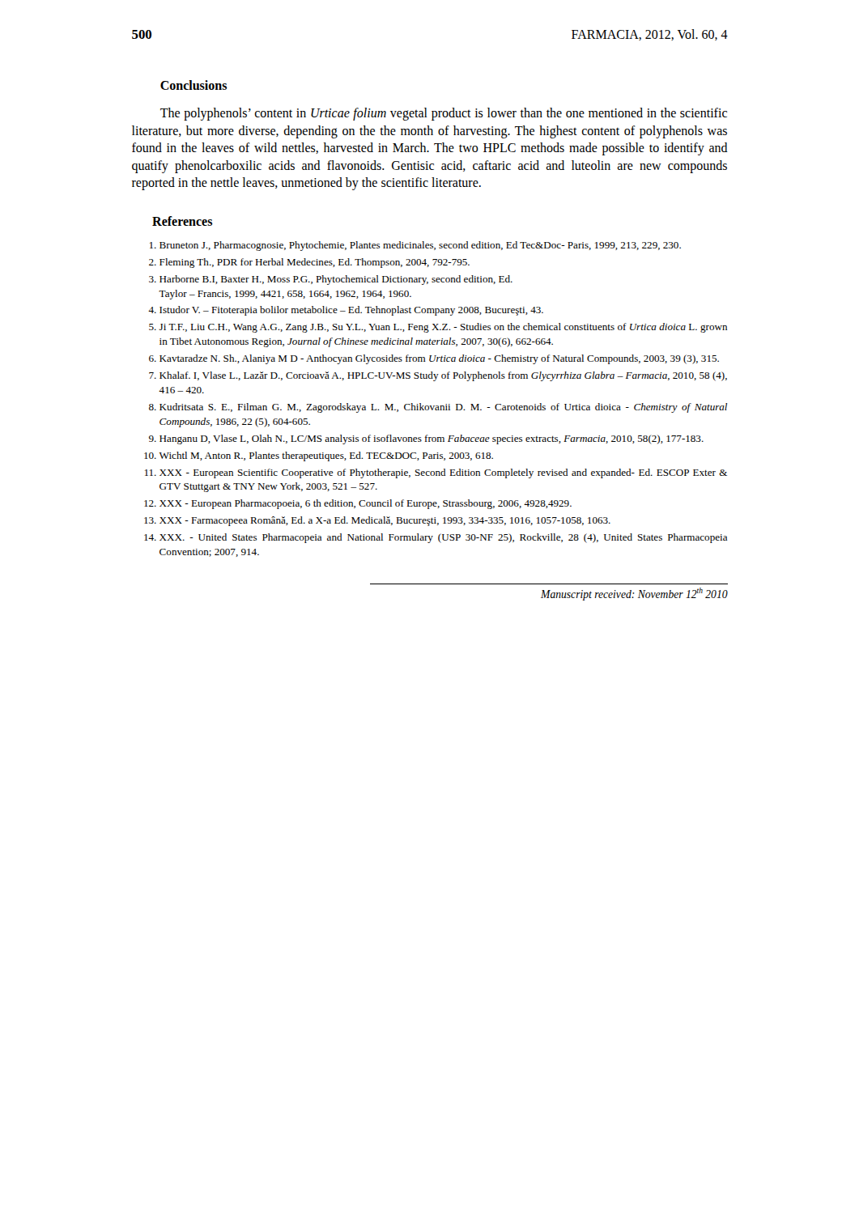500 FARMACIA, 2012, Vol. 60, 4
Conclusions
The polyphenols’ content in Urticae folium vegetal product is lower than the one mentioned in the scientific literature, but more diverse, depending on the the month of harvesting. The highest content of polyphenols was found in the leaves of wild nettles, harvested in March. The two HPLC methods made possible to identify and quatify phenolcarboxilic acids and flavonoids. Gentisic acid, caftaric acid and luteolin are new compounds reported in the nettle leaves, unmetioned by the scientific literature.
References
Bruneton J., Pharmacognosie, Phytochemie, Plantes medicinales, second edition, Ed Tec&Doc- Paris, 1999, 213, 229, 230.
Fleming Th., PDR for Herbal Medecines, Ed. Thompson, 2004, 792-795.
Harborne B.I, Baxter H., Moss P.G., Phytochemical Dictionary, second edition, Ed.
Taylor – Francis, 1999, 4421, 658, 1664, 1962, 1964, 1960.
Istudor V. – Fitoterapia bolilor metabolice – Ed. Tehnoplast Company 2008, Bucureşti, 43.
Ji T.F., Liu C.H., Wang A.G., Zang J.B., Su Y.L., Yuan L., Feng X.Z. - Studies on the chemical constituents of Urtica dioica L. grown in Tibet Autonomous Region, Journal of Chinese medicinal materials, 2007, 30(6), 662-664.
Kavtaradze N. Sh., Alaniya M D - Anthocyan Glycosides from Urtica dioica - Chemistry of Natural Compounds, 2003, 39 (3), 315.
Khalaf. I, Vlase L., Lazăr D., Corcioavă A., HPLC-UV-MS Study of Polyphenols from Glycyrrhiza Glabra – Farmacia, 2010, 58 (4), 416 – 420.
Kudritsata S. E., Filman G. M., Zagorodskaya L. M., Chikovanii D. M. - Carotenoids of Urtica dioica - Chemistry of Natural Compounds, 1986, 22 (5), 604-605.
Hanganu D, Vlase L, Olah N., LC/MS analysis of isoflavones from Fabaceae species extracts, Farmacia, 2010, 58(2), 177-183.
Wichtl M, Anton R., Plantes therapeutiques, Ed. TEC&DOC, Paris, 2003, 618.
XXX - European Scientific Cooperative of Phytotherapie, Second Edition Completely revised and expanded- Ed. ESCOP Exter & GTV Stuttgart & TNY New York, 2003, 521 – 527.
XXX - European Pharmacopoeia, 6 th edition, Council of Europe, Strassbourg, 2006, 4928,4929.
XXX - Farmacopeea Română, Ed. a X-a Ed. Medicală, Bucureşti, 1993, 334-335, 1016, 1057-1058, 1063.
XXX. - United States Pharmacopeia and National Formulary (USP 30-NF 25), Rockville, 28 (4), United States Pharmacopeia Convention; 2007, 914.
Manuscript received: November 12th 2010